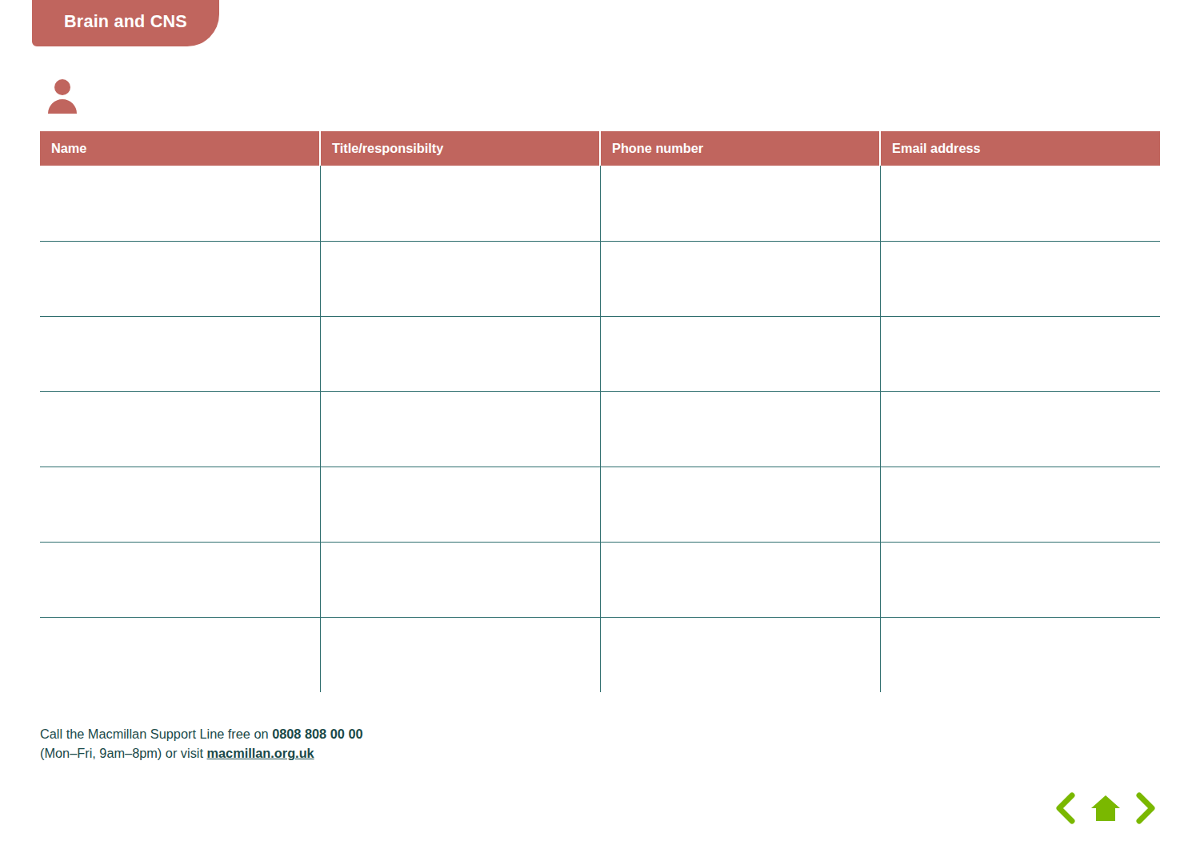Brain and CNS
Contact details for healthcare professionals
| Name | Title/responsibilty | Phone number | Email address |
| --- | --- | --- | --- |
Call the Macmillan Support Line free on 0808 808 00 00
(Mon–Fri, 9am–8pm) or visit macmillan.org.uk